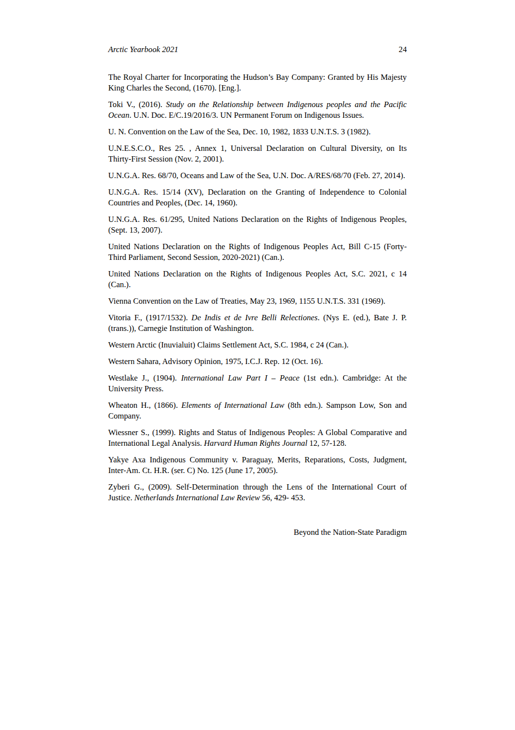Arctic Yearbook 2021 24
The Royal Charter for Incorporating the Hudson’s Bay Company: Granted by His Majesty King Charles the Second, (1670). [Eng.].
Toki V., (2016). Study on the Relationship between Indigenous peoples and the Pacific Ocean. U.N. Doc. E/C.19/2016/3. UN Permanent Forum on Indigenous Issues.
U. N. Convention on the Law of the Sea, Dec. 10, 1982, 1833 U.N.T.S. 3 (1982).
U.N.E.S.C.O., Res 25. , Annex 1, Universal Declaration on Cultural Diversity, on Its Thirty-First Session (Nov. 2, 2001).
U.N.G.A. Res. 68/70, Oceans and Law of the Sea, U.N. Doc. A/RES/68/70 (Feb. 27, 2014).
U.N.G.A. Res. 15/14 (XV), Declaration on the Granting of Independence to Colonial Countries and Peoples, (Dec. 14, 1960).
U.N.G.A. Res. 61/295, United Nations Declaration on the Rights of Indigenous Peoples, (Sept. 13, 2007).
United Nations Declaration on the Rights of Indigenous Peoples Act, Bill C-15 (Forty-Third Parliament, Second Session, 2020-2021) (Can.).
United Nations Declaration on the Rights of Indigenous Peoples Act, S.C. 2021, c 14 (Can.).
Vienna Convention on the Law of Treaties, May 23, 1969, 1155 U.N.T.S. 331 (1969).
Vitoria F., (1917/1532). De Indis et de Ivre Belli Relectiones. (Nys E. (ed.), Bate J. P. (trans.)), Carnegie Institution of Washington.
Western Arctic (Inuvialuit) Claims Settlement Act, S.C. 1984, c 24 (Can.).
Western Sahara, Advisory Opinion, 1975, I.C.J. Rep. 12 (Oct. 16).
Westlake J., (1904). International Law Part I – Peace (1st edn.). Cambridge: At the University Press.
Wheaton H., (1866). Elements of International Law (8th edn.). Sampson Low, Son and Company.
Wiessner S., (1999). Rights and Status of Indigenous Peoples: A Global Comparative and International Legal Analysis. Harvard Human Rights Journal 12, 57-128.
Yakye Axa Indigenous Community v. Paraguay, Merits, Reparations, Costs, Judgment, Inter-Am. Ct. H.R. (ser. C) No. 125 (June 17, 2005).
Zyberi G., (2009). Self-Determination through the Lens of the International Court of Justice. Netherlands International Law Review 56, 429- 453.
Beyond the Nation-State Paradigm